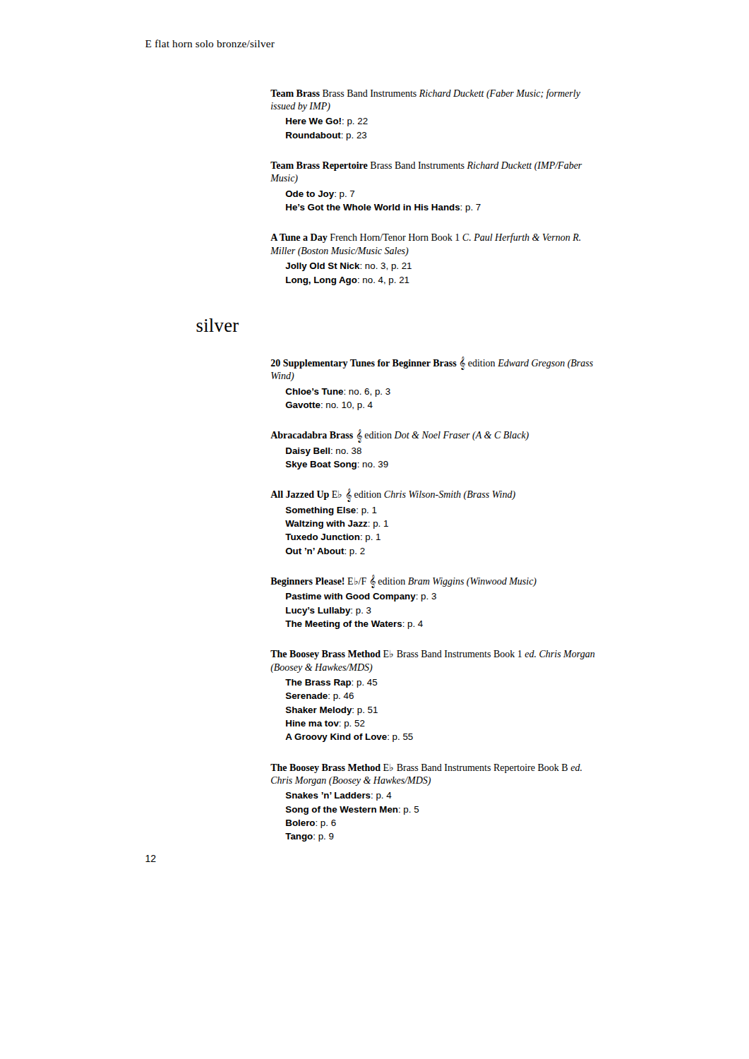E flat horn solo bronze/silver
Team Brass Brass Band Instruments Richard Duckett (Faber Music; formerly issued by IMP)
Here We Go!: p. 22
Roundabout: p. 23
Team Brass Repertoire Brass Band Instruments Richard Duckett (IMP/Faber Music)
Ode to Joy: p. 7
He’s Got the Whole World in His Hands: p. 7
A Tune a Day French Horn/Tenor Horn Book 1 C. Paul Herfurth & Vernon R. Miller (Boston Music/Music Sales)
Jolly Old St Nick: no. 3, p. 21
Long, Long Ago: no. 4, p. 21
silver
20 Supplementary Tunes for Beginner Brass 𝄞 edition Edward Gregson (Brass Wind)
Chloe’s Tune: no. 6, p. 3
Gavotte: no. 10, p. 4
Abracadabra Brass 𝄞 edition Dot & Noel Fraser (A & C Black)
Daisy Bell: no. 38
Skye Boat Song: no. 39
All Jazzed Up E♭ 𝄞 edition Chris Wilson-Smith (Brass Wind)
Something Else: p. 1
Waltzing with Jazz: p. 1
Tuxedo Junction: p. 1
Out ’n’ About: p. 2
Beginners Please! E♭/F 𝄞 edition Bram Wiggins (Winwood Music)
Pastime with Good Company: p. 3
Lucy’s Lullaby: p. 3
The Meeting of the Waters: p. 4
The Boosey Brass Method E♭ Brass Band Instruments Book 1 ed. Chris Morgan (Boosey & Hawkes/MDS)
The Brass Rap: p. 45
Serenade: p. 46
Shaker Melody: p. 51
Hine ma tov: p. 52
A Groovy Kind of Love: p. 55
The Boosey Brass Method E♭ Brass Band Instruments Repertoire Book B ed. Chris Morgan (Boosey & Hawkes/MDS)
Snakes ’n’ Ladders: p. 4
Song of the Western Men: p. 5
Bolero: p. 6
Tango: p. 9
12